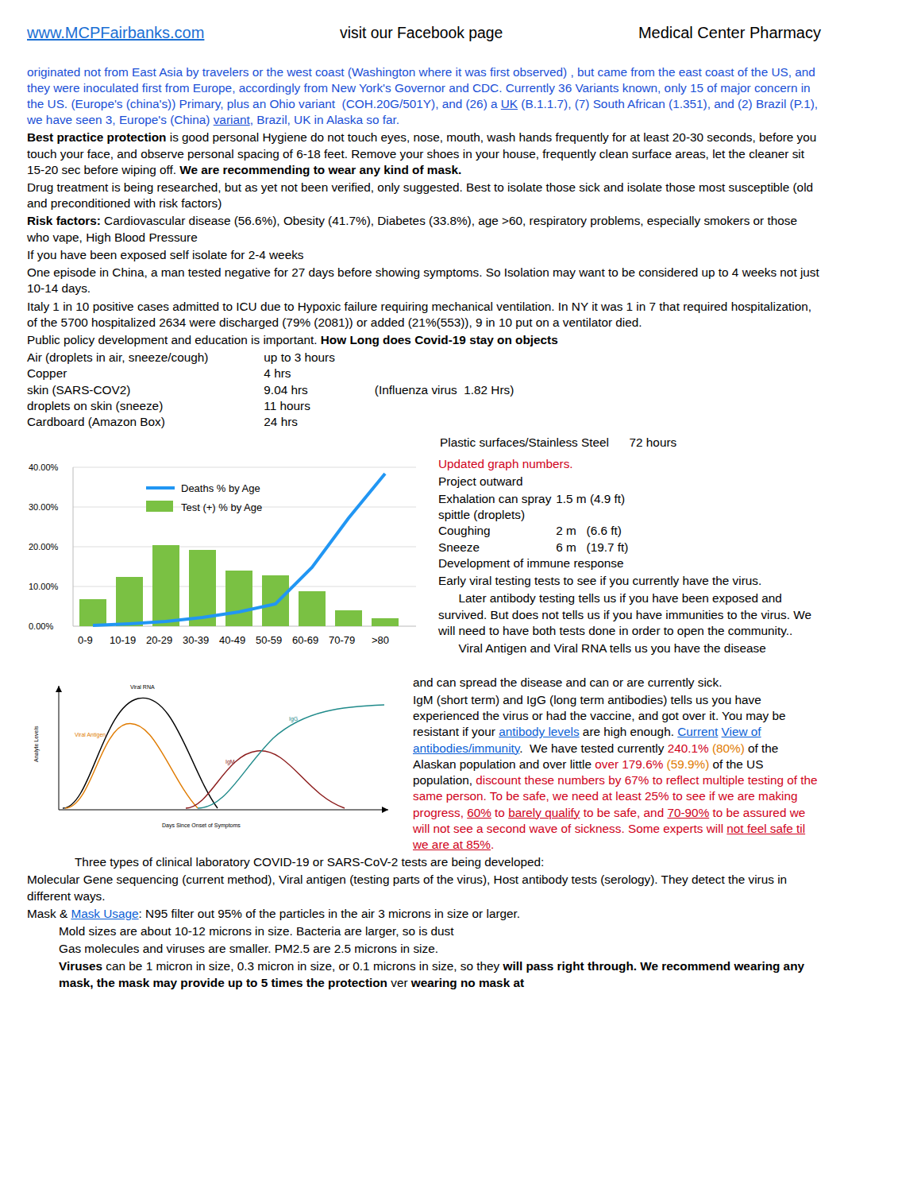www.MCPFairbanks.com visit our Facebook page Medical Center Pharmacy
originated not from East Asia by travelers or the west coast (Washington where it was first observed) , but came from the east coast of the US, and they were inoculated first from Europe, accordingly from New York's Governor and CDC. Currently 36 Variants known, only 15 of major concern in the US. (Europe's (china's)) Primary, plus an Ohio variant (COH.20G/501Y), and (26) a UK (B.1.1.7), (7) South African (1.351), and (2) Brazil (P.1), we have seen 3, Europe's (China) variant, Brazil, UK in Alaska so far.
Best practice protection is good personal Hygiene do not touch eyes, nose, mouth, wash hands frequently for at least 20-30 seconds, before you touch your face, and observe personal spacing of 6-18 feet. Remove your shoes in your house, frequently clean surface areas, let the cleaner sit 15-20 sec before wiping off. We are recommending to wear any kind of mask.
Drug treatment is being researched, but as yet not been verified, only suggested. Best to isolate those sick and isolate those most susceptible (old and preconditioned with risk factors)
Risk factors: Cardiovascular disease (56.6%), Obesity (41.7%), Diabetes (33.8%), age >60, respiratory problems, especially smokers or those who vape, High Blood Pressure
If you have been exposed self isolate for 2-4 weeks
One episode in China, a man tested negative for 27 days before showing symptoms. So Isolation may want to be considered up to 4 weeks not just 10-14 days.
Italy 1 in 10 positive cases admitted to ICU due to Hypoxic failure requiring mechanical ventilation. In NY it was 1 in 7 that required hospitalization, of the 5700 hospitalized 2634 were discharged (79% (2081)) or added (21%(553)), 9 in 10 put on a ventilator died.
Public policy development and education is important. How Long does Covid-19 stay on objects
| Air (droplets in air, sneeze/cough) | up to 3 hours | |
| Copper | 4 hrs | |
| skin (SARS-COV2) | 9.04 hrs | (Influenza virus 1.82 Hrs) |
| droplets on skin (sneeze) | 11 hours | |
| Cardboard (Amazon Box) | 24 hrs | |
Plastic surfaces/Stainless Steel 72 hours
40.00% 30.00% 20.00% 10.00% 0.00% Deaths % by Age Test (+) % by Age 0-9 10-19 20-29 30-39 40-49 50-59 60-69 70-79 >80
Updated graph numbers.
Project outward
| Exhalation can spray | 1.5 m (4.9 ft) |
| spittle (droplets) | |
| Coughing | 2 m (6.6 ft) |
| Sneeze | 6 m (19.7 ft) |
Development of immune response
Early viral testing tests to see if you currently have the virus.
Later antibody testing tells us if you have been exposed and survived. But does not tells us if you have immunities to the virus. We will need to have both tests done in order to open the community..
Viral Antigen and Viral RNA tells us you have the disease
Analyte Levels Days Since Onset of Symptoms Viral RNA Viral Antigen IgM IgG
and can spread the disease and can or are currently sick.
IgM (short term) and IgG (long term antibodies) tells us you have experienced the virus or had the vaccine, and got over it. You may be resistant if your antibody levels are high enough. Current View of antibodies/immunity. We have tested currently 240.1% (80%) of the Alaskan population and over little over 179.6% (59.9%) of the US population, discount these numbers by 67% to reflect multiple testing of the same person. To be safe, we need at least 25% to see if we are making progress, 60% to barely qualify to be safe, and 70-90% to be assured we will not see a second wave of sickness. Some experts will not feel safe til we are at 85%.
Three types of clinical laboratory COVID-19 or SARS-CoV-2 tests are being developed:
Molecular Gene sequencing (current method), Viral antigen (testing parts of the virus), Host antibody tests (serology). They detect the virus in different ways.
Mask & Mask Usage: N95 filter out 95% of the particles in the air 3 microns in size or larger.
Mold sizes are about 10-12 microns in size. Bacteria are larger, so is dust
Gas molecules and viruses are smaller. PM2.5 are 2.5 microns in size.
Viruses can be 1 micron in size, 0.3 micron in size, or 0.1 microns in size, so they will pass right through. We recommend wearing any mask, the mask may provide up to 5 times the protection ver wearing no mask at